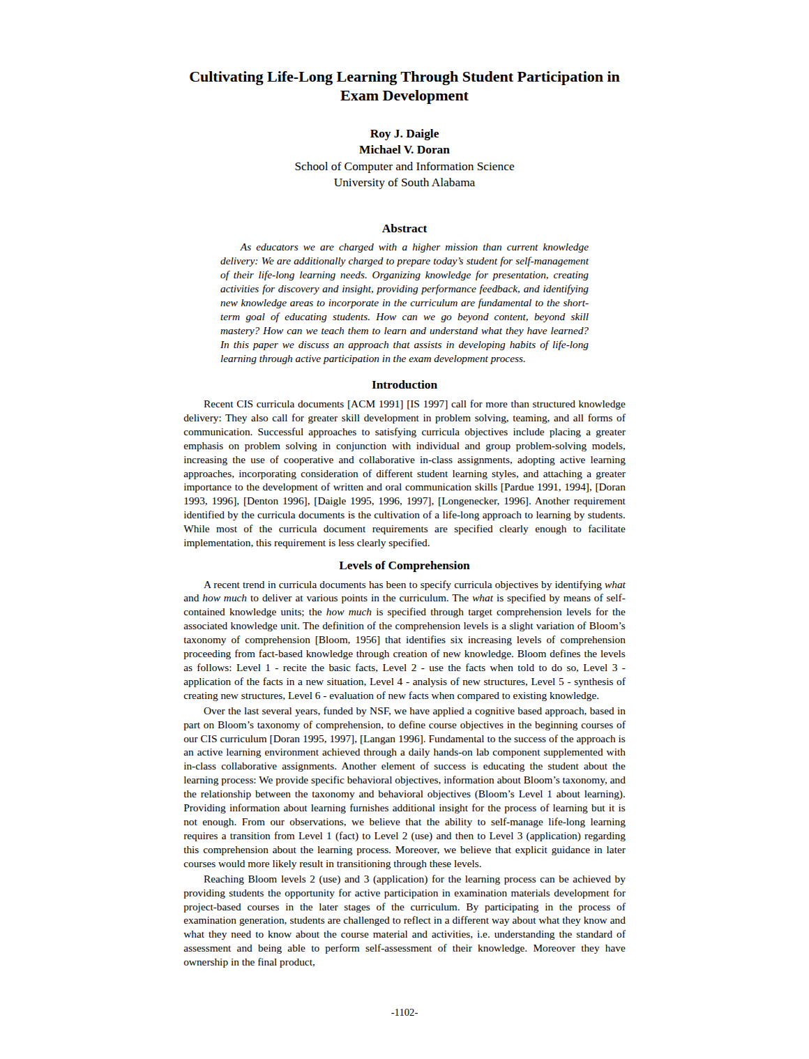Cultivating Life-Long Learning Through Student Participation in
Exam Development
Roy J. Daigle
Michael V. Doran
School of Computer and Information Science
University of South Alabama
Abstract
As educators we are charged with a higher mission than current knowledge delivery: We are additionally charged to prepare today’s student for self-management of their life-long learning needs. Organizing knowledge for presentation, creating activities for discovery and insight, providing performance feedback, and identifying new knowledge areas to incorporate in the curriculum are fundamental to the short-term goal of educating students. How can we go beyond content, beyond skill mastery? How can we teach them to learn and understand what they have learned? In this paper we discuss an approach that assists in developing habits of life-long learning through active participation in the exam development process.
Introduction
Recent CIS curricula documents [ACM 1991] [IS 1997] call for more than structured knowledge delivery: They also call for greater skill development in problem solving, teaming, and all forms of communication. Successful approaches to satisfying curricula objectives include placing a greater emphasis on problem solving in conjunction with individual and group problem-solving models, increasing the use of cooperative and collaborative in-class assignments, adopting active learning approaches, incorporating consideration of different student learning styles, and attaching a greater importance to the development of written and oral communication skills [Pardue 1991, 1994], [Doran 1993, 1996], [Denton 1996], [Daigle 1995, 1996, 1997], [Longenecker, 1996]. Another requirement identified by the curricula documents is the cultivation of a life-long approach to learning by students. While most of the curricula document requirements are specified clearly enough to facilitate implementation, this requirement is less clearly specified.
Levels of Comprehension
A recent trend in curricula documents has been to specify curricula objectives by identifying what and how much to deliver at various points in the curriculum. The what is specified by means of self-contained knowledge units; the how much is specified through target comprehension levels for the associated knowledge unit. The definition of the comprehension levels is a slight variation of Bloom’s taxonomy of comprehension [Bloom, 1956] that identifies six increasing levels of comprehension proceeding from fact-based knowledge through creation of new knowledge. Bloom defines the levels as follows: Level 1 - recite the basic facts, Level 2 - use the facts when told to do so, Level 3 - application of the facts in a new situation, Level 4 - analysis of new structures, Level 5 - synthesis of creating new structures, Level 6 - evaluation of new facts when compared to existing knowledge.
Over the last several years, funded by NSF, we have applied a cognitive based approach, based in part on Bloom’s taxonomy of comprehension, to define course objectives in the beginning courses of our CIS curriculum [Doran 1995, 1997], [Langan 1996]. Fundamental to the success of the approach is an active learning environment achieved through a daily hands-on lab component supplemented with in-class collaborative assignments. Another element of success is educating the student about the learning process: We provide specific behavioral objectives, information about Bloom’s taxonomy, and the relationship between the taxonomy and behavioral objectives (Bloom’s Level 1 about learning). Providing information about learning furnishes additional insight for the process of learning but it is not enough. From our observations, we believe that the ability to self-manage life-long learning requires a transition from Level 1 (fact) to Level 2 (use) and then to Level 3 (application) regarding this comprehension about the learning process. Moreover, we believe that explicit guidance in later courses would more likely result in transitioning through these levels.
Reaching Bloom levels 2 (use) and 3 (application) for the learning process can be achieved by providing students the opportunity for active participation in examination materials development for project-based courses in the later stages of the curriculum. By participating in the process of examination generation, students are challenged to reflect in a different way about what they know and what they need to know about the course material and activities, i.e. understanding the standard of assessment and being able to perform self-assessment of their knowledge. Moreover they have ownership in the final product,
-1102-